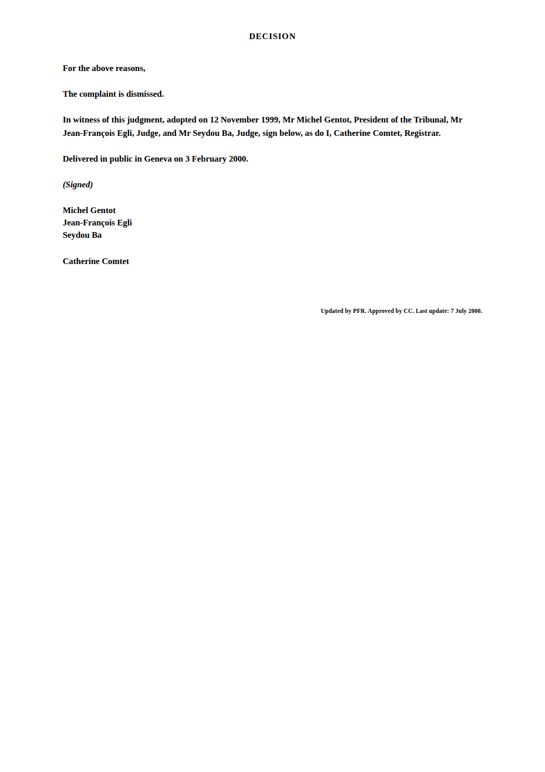DECISION
For the above reasons,
The complaint is dismissed.
In witness of this judgment, adopted on 12 November 1999, Mr Michel Gentot, President of the Tribunal, Mr Jean-François Egli, Judge, and Mr Seydou Ba, Judge, sign below, as do I, Catherine Comtet, Registrar.
Delivered in public in Geneva on 3 February 2000.
(Signed)
Michel Gentot
Jean-François Egli
Seydou Ba
Catherine Comtet
Updated by PFR. Approved by CC. Last update: 7 July 2000.